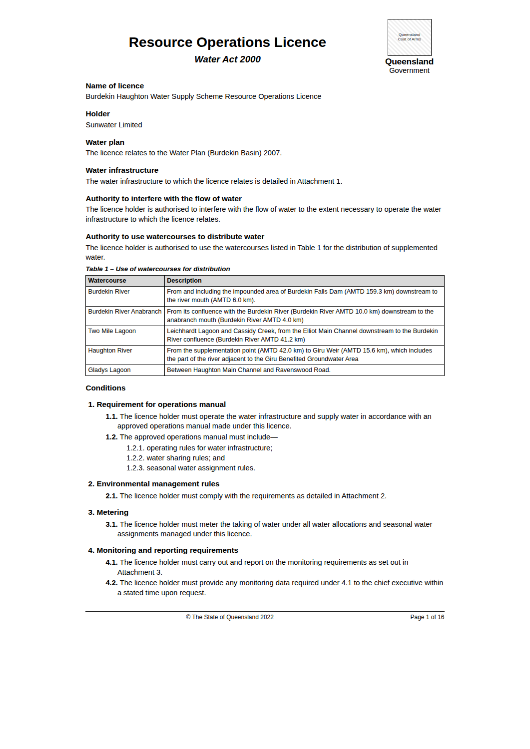Queensland
Coat of Arms
Queensland
Government
Resource Operations Licence
Water Act 2000
Name of licence
Burdekin Haughton Water Supply Scheme Resource Operations Licence
Holder
Sunwater Limited
Water plan
The licence relates to the Water Plan (Burdekin Basin) 2007.
Water infrastructure
The water infrastructure to which the licence relates is detailed in Attachment 1.
Authority to interfere with the flow of water
The licence holder is authorised to interfere with the flow of water to the extent necessary to operate the water infrastructure to which the licence relates.
Authority to use watercourses to distribute water
The licence holder is authorised to use the watercourses listed in Table 1 for the distribution of supplemented water.
Table 1 – Use of watercourses for distribution
| Watercourse | Description |
| --- | --- |
| Burdekin River | From and including the impounded area of Burdekin Falls Dam (AMTD 159.3 km) downstream to the river mouth (AMTD 6.0 km). |
| Burdekin River Anabranch | From its confluence with the Burdekin River (Burdekin River AMTD 10.0 km) downstream to the anabranch mouth (Burdekin River AMTD 4.0 km) |
| Two Mile Lagoon | Leichhardt Lagoon and Cassidy Creek, from the Elliot Main Channel downstream to the Burdekin River confluence (Burdekin River AMTD 41.2 km) |
| Haughton River | From the supplementation point (AMTD 42.0 km) to Giru Weir (AMTD 15.6 km), which includes the part of the river adjacent to the Giru Benefited Groundwater Area |
| Gladys Lagoon | Between Haughton Main Channel and Ravenswood Road. |
Conditions
Requirement for operations manual
1.1. The licence holder must operate the water infrastructure and supply water in accordance with an approved operations manual made under this licence.
1.2. The approved operations manual must include—
1.2.1. operating rules for water infrastructure;
1.2.2. water sharing rules; and
1.2.3. seasonal water assignment rules.
Environmental management rules
2.1. The licence holder must comply with the requirements as detailed in Attachment 2.
Metering
3.1. The licence holder must meter the taking of water under all water allocations and seasonal water assignments managed under this licence.
Monitoring and reporting requirements
4.1. The licence holder must carry out and report on the monitoring requirements as set out in Attachment 3.
4.2. The licence holder must provide any monitoring data required under 4.1 to the chief executive within a stated time upon request.
© The State of Queensland 2022 Page 1 of 16